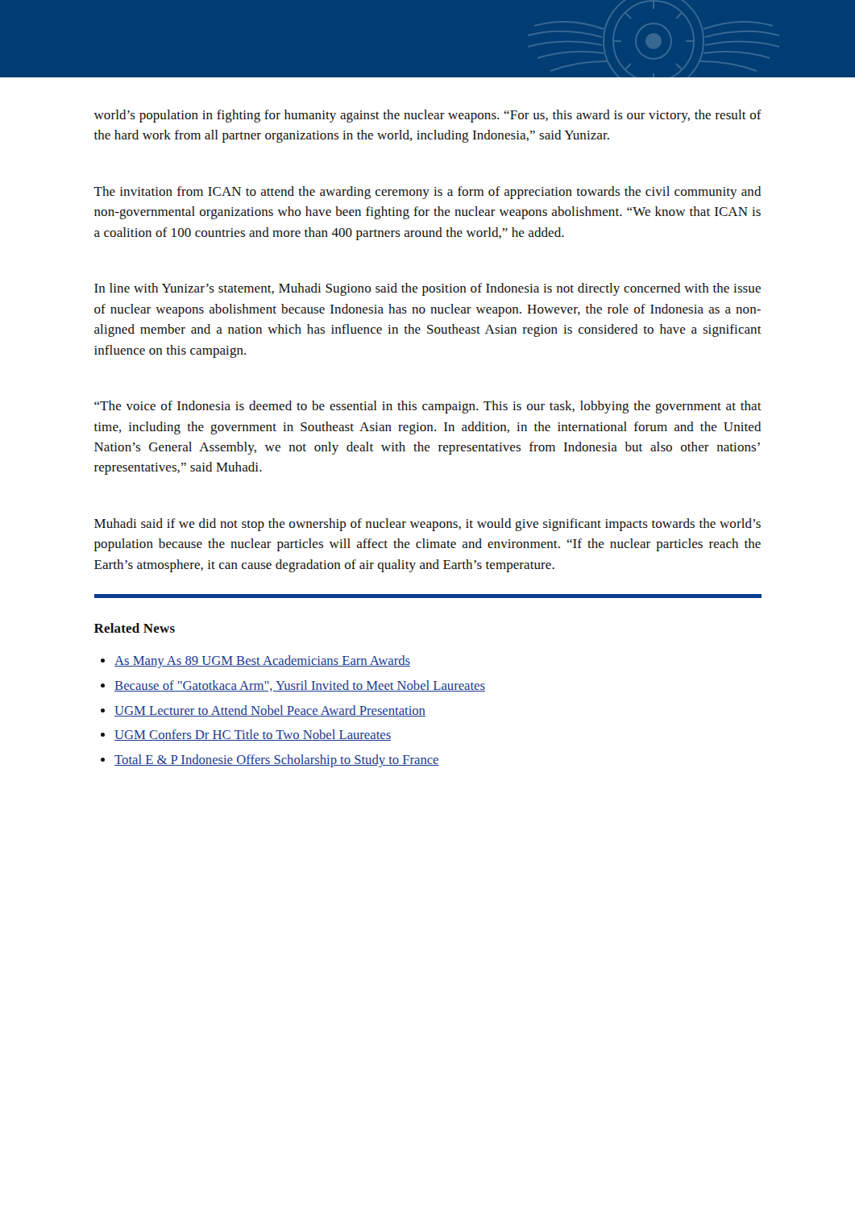world’s population in fighting for humanity against the nuclear weapons. “For us, this award is our victory, the result of the hard work from all partner organizations in the world, including Indonesia,” said Yunizar.
The invitation from ICAN to attend the awarding ceremony is a form of appreciation towards the civil community and non-governmental organizations who have been fighting for the nuclear weapons abolishment. “We know that ICAN is a coalition of 100 countries and more than 400 partners around the world,” he added.
In line with Yunizar’s statement, Muhadi Sugiono said the position of Indonesia is not directly concerned with the issue of nuclear weapons abolishment because Indonesia has no nuclear weapon. However, the role of Indonesia as a non-aligned member and a nation which has influence in the Southeast Asian region is considered to have a significant influence on this campaign.
“The voice of Indonesia is deemed to be essential in this campaign. This is our task, lobbying the government at that time, including the government in Southeast Asian region. In addition, in the international forum and the United Nation’s General Assembly, we not only dealt with the representatives from Indonesia but also other nations’ representatives,” said Muhadi.
Muhadi said if we did not stop the ownership of nuclear weapons, it would give significant impacts towards the world’s population because the nuclear particles will affect the climate and environment. “If the nuclear particles reach the Earth’s atmosphere, it can cause degradation of air quality and Earth’s temperature.
Related News
As Many As 89 UGM Best Academicians Earn Awards
Because of "Gatotkaca Arm", Yusril Invited to Meet Nobel Laureates
UGM Lecturer to Attend Nobel Peace Award Presentation
UGM Confers Dr HC Title to Two Nobel Laureates
Total E & P Indonesie Offers Scholarship to Study to France